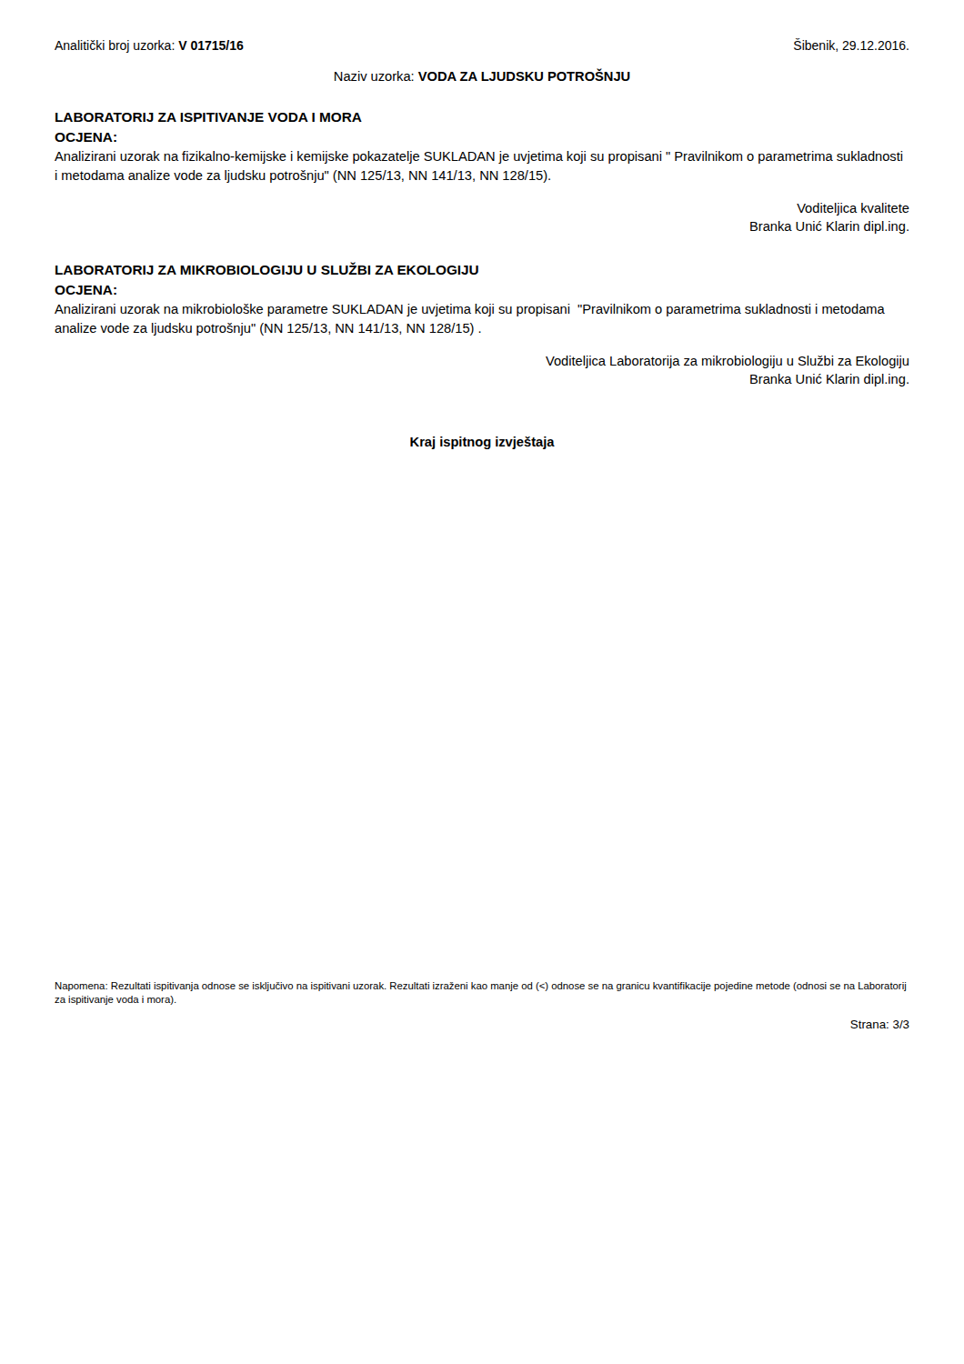Analitički broj uzorka: V 01715/16
Šibenik, 29.12.2016.
Naziv uzorka: VODA ZA LJUDSKU POTROŠNJU
LABORATORIJ ZA ISPITIVANJE VODA I MORA
OCJENA:
Analizirani uzorak na fizikalno-kemijske i kemijske pokazatelje SUKLADAN je uvjetima koji su propisani " Pravilnikom o parametrima sukladnosti i metodama analize vode za ljudsku potrošnju" (NN 125/13, NN 141/13, NN 128/15).
Voditeljica kvalitete
Branka Unić Klarin dipl.ing.
LABORATORIJ ZA MIKROBIOLOGIJU U SLUŽBI ZA EKOLOGIJU
OCJENA:
Analizirani uzorak na mikrobiološke parametre SUKLADAN je uvjetima koji su propisani "Pravilnikom o parametrima sukladnosti i metodama analize vode za ljudsku potrošnju" (NN 125/13, NN 141/13, NN 128/15) .
Voditeljica Laboratorija za mikrobiologiju u Službi za Ekologiju
Branka Unić Klarin dipl.ing.
Kraj ispitnog izvještaja
Napomena: Rezultati ispitivanja odnose se isključivo na ispitivani uzorak. Rezultati izraženi kao manje od (<) odnose se na granicu kvantifikacije pojedine metode (odnosi se na Laboratorij za ispitivanje voda i mora).
Strana: 3/3